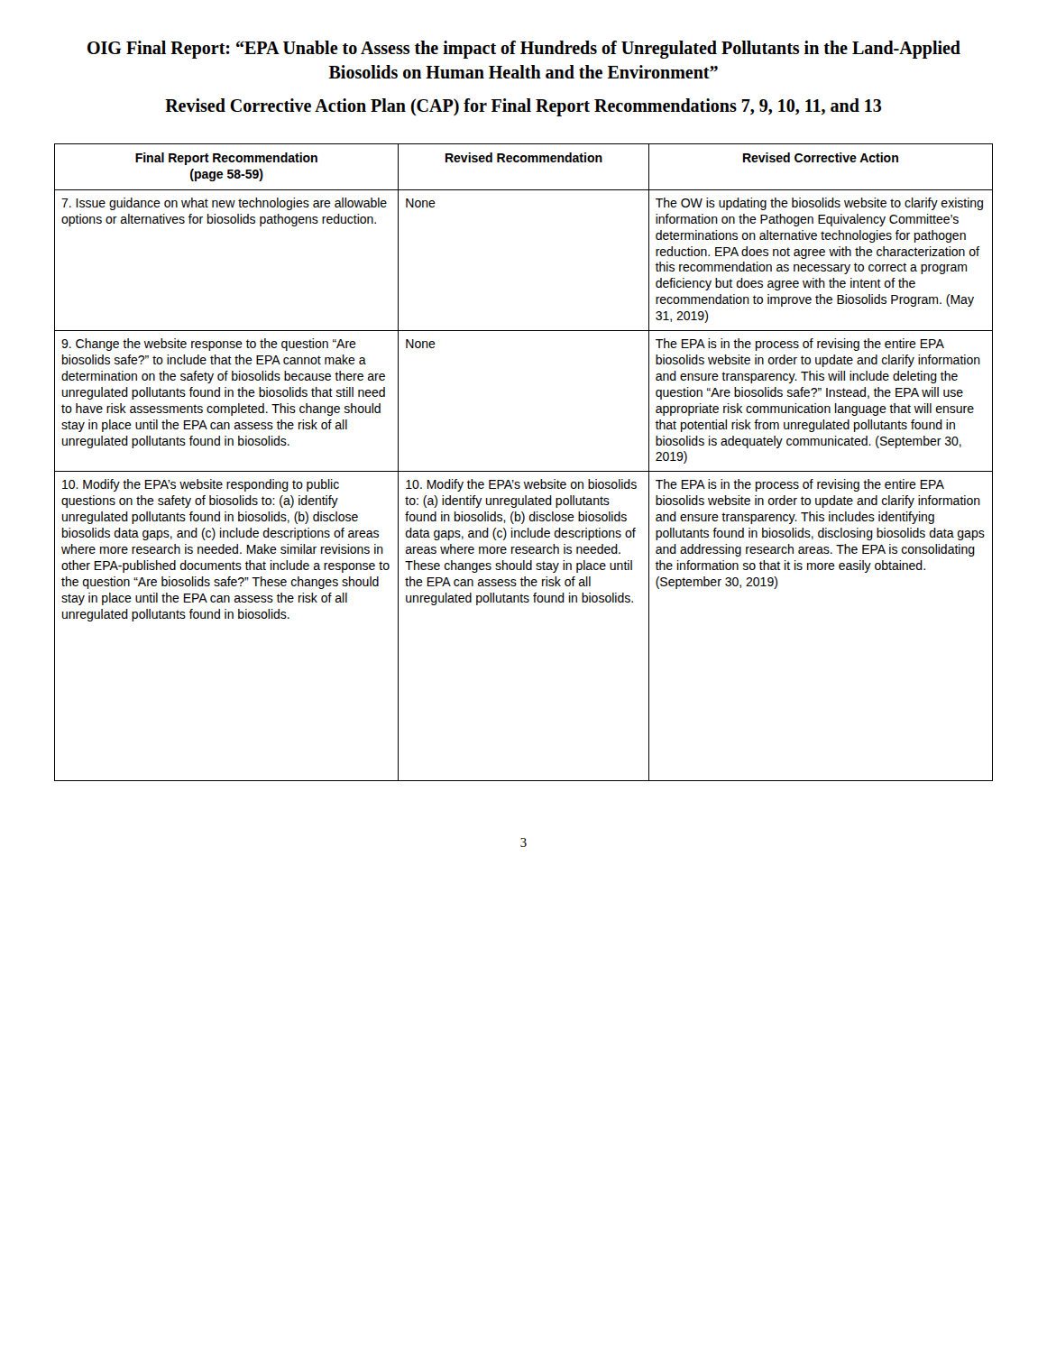OIG Final Report: “EPA Unable to Assess the impact of Hundreds of Unregulated Pollutants in the Land-Applied Biosolids on Human Health and the Environment”
Revised Corrective Action Plan (CAP) for Final Report Recommendations 7, 9, 10, 11, and 13
| Final Report Recommendation (page 58-59) | Revised Recommendation | Revised Corrective Action |
| --- | --- | --- |
| 7. Issue guidance on what new technologies are allowable options or alternatives for biosolids pathogens reduction. | None | The OW is updating the biosolids website to clarify existing information on the Pathogen Equivalency Committee’s determinations on alternative technologies for pathogen reduction. EPA does not agree with the characterization of this recommendation as necessary to correct a program deficiency but does agree with the intent of the recommendation to improve the Biosolids Program. (May 31, 2019) |
| 9. Change the website response to the question “Are biosolids safe?” to include that the EPA cannot make a determination on the safety of biosolids because there are unregulated pollutants found in the biosolids that still need to have risk assessments completed. This change should stay in place until the EPA can assess the risk of all unregulated pollutants found in biosolids. | None | The EPA is in the process of revising the entire EPA biosolids website in order to update and clarify information and ensure transparency. This will include deleting the question “Are biosolids safe?” Instead, the EPA will use appropriate risk communication language that will ensure that potential risk from unregulated pollutants found in biosolids is adequately communicated. (September 30, 2019) |
| 10. Modify the EPA’s website responding to public questions on the safety of biosolids to: (a) identify unregulated pollutants found in biosolids, (b) disclose biosolids data gaps, and (c) include descriptions of areas where more research is needed. Make similar revisions in other EPA-published documents that include a response to the question “Are biosolids safe?” These changes should stay in place until the EPA can assess the risk of all unregulated pollutants found in biosolids. | 10. Modify the EPA’s website on biosolids to: (a) identify unregulated pollutants found in biosolids, (b) disclose biosolids data gaps, and (c) include descriptions of areas where more research is needed. These changes should stay in place until the EPA can assess the risk of all unregulated pollutants found in biosolids. | The EPA is in the process of revising the entire EPA biosolids website in order to update and clarify information and ensure transparency. This includes identifying pollutants found in biosolids, disclosing biosolids data gaps and addressing research areas. The EPA is consolidating the information so that it is more easily obtained. (September 30, 2019) |
3